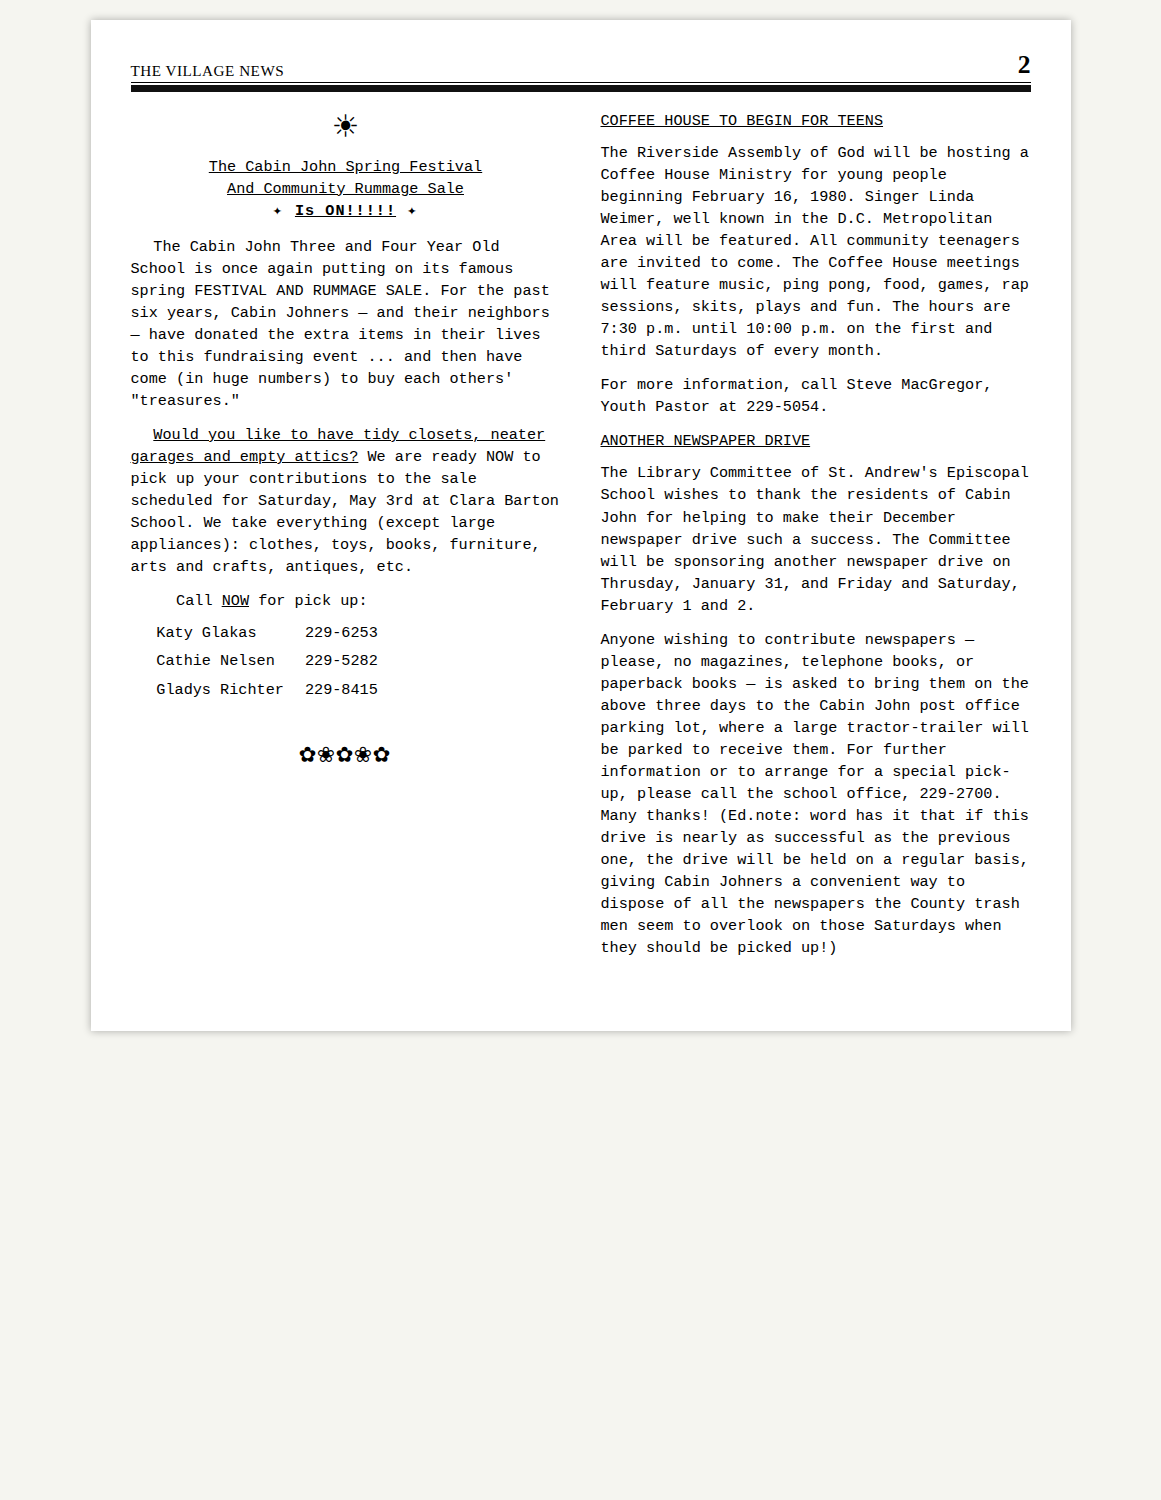THE VILLAGE NEWS
2
☀
The Cabin John Spring Festival And Community Rummage Sale ✦ Is ON!!!!! ✦
The Cabin John Three and Four Year Old School is once again putting on its famous spring FESTIVAL AND RUMMAGE SALE. For the past six years, Cabin Johners — and their neighbors — have donated the extra items in their lives to this fundraising event ... and then have come (in huge numbers) to buy each others' "treasures."
Would you like to have tidy closets, neater garages and empty attics? We are ready NOW to pick up your contributions to the sale scheduled for Saturday, May 3rd at Clara Barton School. We take everything (except large appliances): clothes, toys, books, furniture, arts and crafts, antiques, etc.
Call NOW for pick up:
| Katy Glakas | 229-6253 |
| Cathie Nelsen | 229-5282 |
| Gladys Richter | 229-8415 |
✿❀✿❀✿
COFFEE HOUSE TO BEGIN FOR TEENS
The Riverside Assembly of God will be hosting a Coffee House Ministry for young people beginning February 16, 1980. Singer Linda Weimer, well known in the D.C. Metropolitan Area will be featured. All community teenagers are invited to come. The Coffee House meetings will feature music, ping pong, food, games, rap sessions, skits, plays and fun. The hours are 7:30 p.m. until 10:00 p.m. on the first and third Saturdays of every month.
For more information, call Steve MacGregor, Youth Pastor at 229-5054.
ANOTHER NEWSPAPER DRIVE
The Library Committee of St. Andrew's Episcopal School wishes to thank the residents of Cabin John for helping to make their December newspaper drive such a success. The Committee will be sponsoring another newspaper drive on Thrusday, January 31, and Friday and Saturday, February 1 and 2.
Anyone wishing to contribute newspapers — please, no magazines, telephone books, or paperback books — is asked to bring them on the above three days to the Cabin John post office parking lot, where a large tractor-trailer will be parked to receive them. For further information or to arrange for a special pick-up, please call the school office, 229-2700. Many thanks! (Ed.note: word has it that if this drive is nearly as successful as the previous one, the drive will be held on a regular basis, giving Cabin Johners a convenient way to dispose of all the newspapers the County trash men seem to overlook on those Saturdays when they should be picked up!)